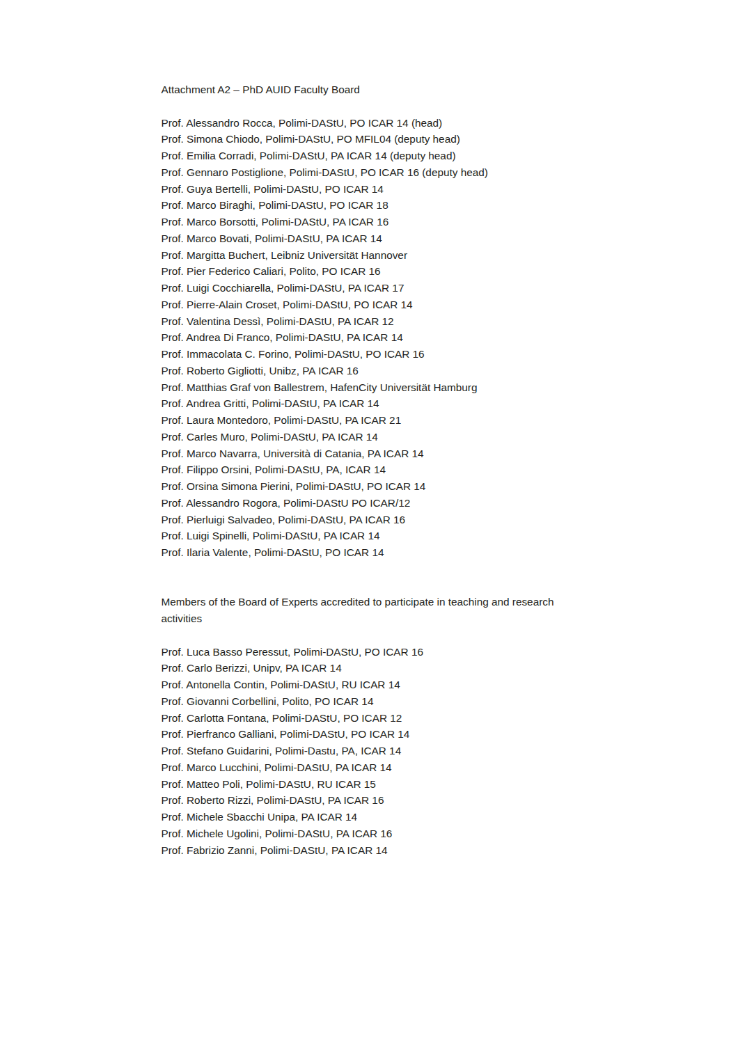Attachment A2 – PhD AUID Faculty Board
Prof. Alessandro Rocca, Polimi-DAStU, PO ICAR 14 (head)
Prof. Simona Chiodo, Polimi-DAStU, PO MFIL04 (deputy head)
Prof. Emilia Corradi, Polimi-DAStU, PA ICAR 14 (deputy head)
Prof. Gennaro Postiglione, Polimi-DAStU, PO ICAR 16 (deputy head)
Prof. Guya Bertelli, Polimi-DAStU, PO ICAR 14
Prof. Marco Biraghi, Polimi-DAStU, PO ICAR 18
Prof. Marco Borsotti, Polimi-DAStU, PA ICAR 16
Prof. Marco Bovati, Polimi-DAStU, PA ICAR 14
Prof. Margitta Buchert, Leibniz Universität Hannover
Prof. Pier Federico Caliari, Polito, PO ICAR 16
Prof. Luigi Cocchiarella, Polimi-DAStU, PA ICAR 17
Prof. Pierre-Alain Croset, Polimi-DAStU, PO ICAR 14
Prof. Valentina Dessì, Polimi-DAStU, PA ICAR 12
Prof. Andrea Di Franco, Polimi-DAStU, PA ICAR 14
Prof. Immacolata C. Forino, Polimi-DAStU, PO ICAR 16
Prof. Roberto Gigliotti, Unibz, PA ICAR 16
Prof. Matthias Graf von Ballestrem, HafenCity Universität Hamburg
Prof. Andrea Gritti, Polimi-DAStU, PA ICAR 14
Prof. Laura Montedoro, Polimi-DAStU, PA ICAR 21
Prof. Carles Muro, Polimi-DAStU, PA ICAR 14
Prof. Marco Navarra, Università di Catania, PA ICAR 14
Prof. Filippo Orsini, Polimi-DAStU, PA, ICAR 14
Prof. Orsina Simona Pierini, Polimi-DAStU, PO ICAR 14
Prof. Alessandro Rogora, Polimi-DAStU PO ICAR/12
Prof. Pierluigi Salvadeo, Polimi-DAStU, PA ICAR 16
Prof. Luigi Spinelli, Polimi-DAStU, PA ICAR 14
Prof. Ilaria Valente, Polimi-DAStU, PO ICAR 14
Members of the Board of Experts accredited to participate in teaching and research activities
Prof. Luca Basso Peressut, Polimi-DAStU, PO ICAR 16
Prof. Carlo Berizzi, Unipv, PA ICAR 14
Prof. Antonella Contin, Polimi-DAStU, RU ICAR 14
Prof. Giovanni Corbellini, Polito, PO ICAR 14
Prof. Carlotta Fontana, Polimi-DAStU, PO ICAR 12
Prof. Pierfranco Galliani, Polimi-DAStU, PO ICAR 14
Prof. Stefano Guidarini, Polimi-Dastu, PA, ICAR 14
Prof. Marco Lucchini, Polimi-DAStU, PA ICAR 14
Prof. Matteo Poli, Polimi-DAStU, RU ICAR 15
Prof. Roberto Rizzi, Polimi-DAStU, PA ICAR 16
Prof. Michele Sbacchi Unipa, PA ICAR 14
Prof. Michele Ugolini, Polimi-DAStU, PA ICAR 16
Prof. Fabrizio Zanni, Polimi-DAStU, PA ICAR 14